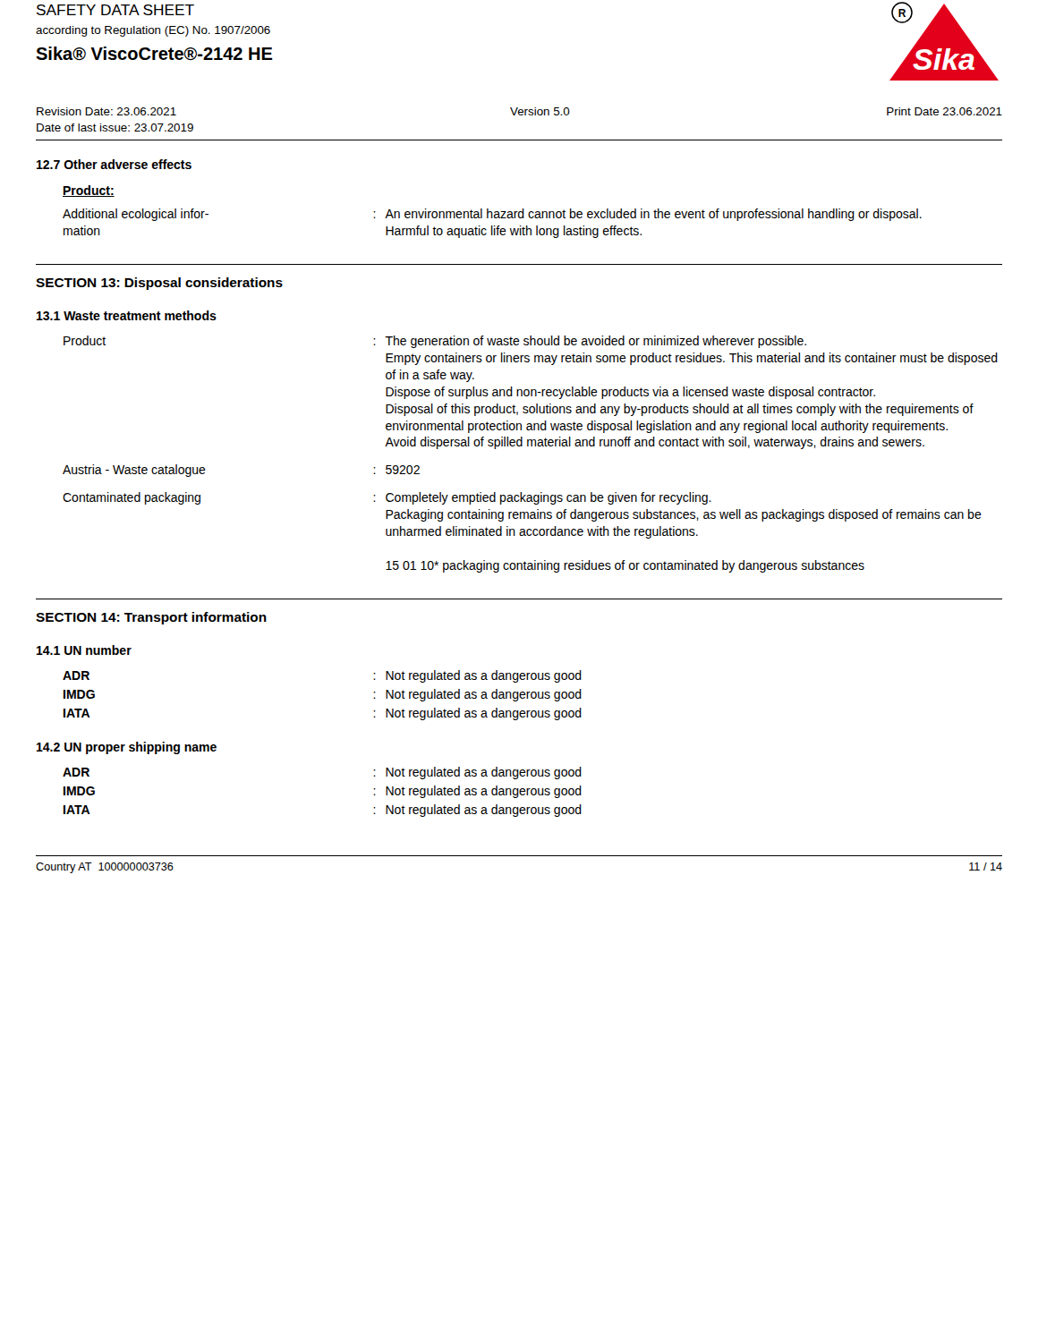SAFETY DATA SHEET
according to Regulation (EC) No. 1907/2006
Sika® ViscoCrete®-2142 HE
Sika R
Revision Date: 23.06.2021
Date of last issue: 23.07.2019
Version 5.0
Print Date 23.06.2021
12.7 Other adverse effects
Product:
| Additional ecological infor- mation | : | An environmental hazard cannot be excluded in the event of unprofessional handling or disposal. Harmful to aquatic life with long lasting effects. |
SECTION 13: Disposal considerations
13.1 Waste treatment methods
| Product | : | The generation of waste should be avoided or minimized wherever possible. Empty containers or liners may retain some product residues. This material and its container must be disposed of in a safe way. Dispose of surplus and non-recyclable products via a licensed waste disposal contractor. Disposal of this product, solutions and any by-products should at all times comply with the requirements of environmental protection and waste disposal legislation and any regional local authority requirements. Avoid dispersal of spilled material and runoff and contact with soil, waterways, drains and sewers. |
| Austria - Waste catalogue | : | 59202 |
| Contaminated packaging | : | Completely emptied packagings can be given for recycling. Packaging containing remains of dangerous substances, as well as packagings disposed of remains can be unharmed eliminated in accordance with the regulations. 15 01 10* packaging containing residues of or contaminated by dangerous substances |
SECTION 14: Transport information
14.1 UN number
| ADR | : | Not regulated as a dangerous good |
| IMDG | : | Not regulated as a dangerous good |
| IATA | : | Not regulated as a dangerous good |
14.2 UN proper shipping name
| ADR | : | Not regulated as a dangerous good |
| IMDG | : | Not regulated as a dangerous good |
| IATA | : | Not regulated as a dangerous good |
Country AT 100000003736
11 / 14